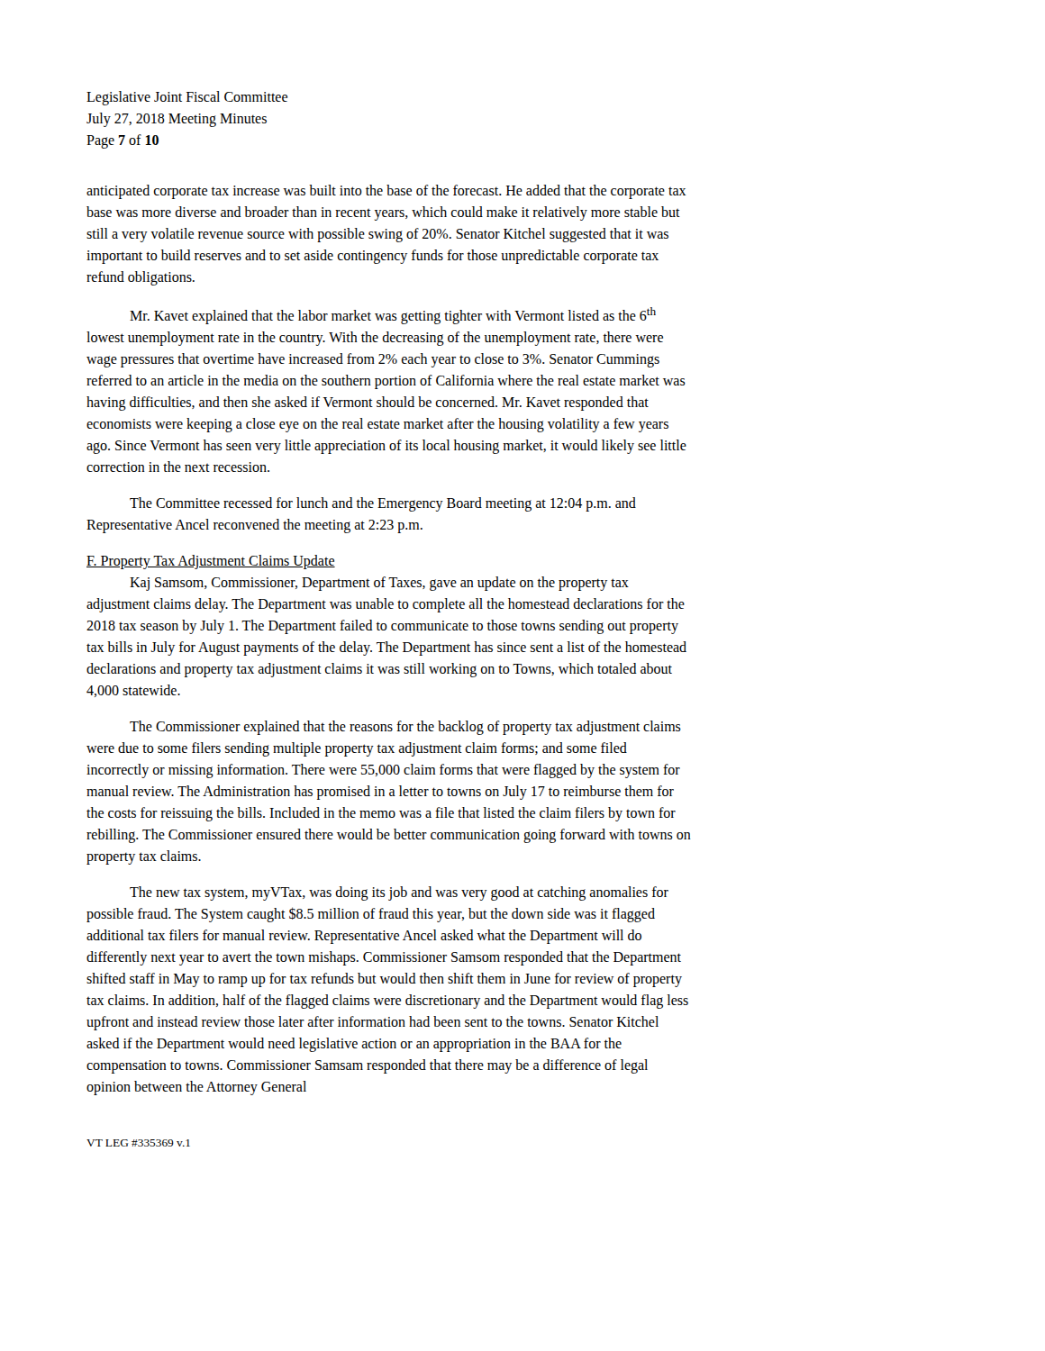Legislative Joint Fiscal Committee
July 27, 2018 Meeting Minutes
Page 7 of 10
anticipated corporate tax increase was built into the base of the forecast. He added that the corporate tax base was more diverse and broader than in recent years, which could make it relatively more stable but still a very volatile revenue source with possible swing of 20%. Senator Kitchel suggested that it was important to build reserves and to set aside contingency funds for those unpredictable corporate tax refund obligations.
Mr. Kavet explained that the labor market was getting tighter with Vermont listed as the 6th lowest unemployment rate in the country. With the decreasing of the unemployment rate, there were wage pressures that overtime have increased from 2% each year to close to 3%. Senator Cummings referred to an article in the media on the southern portion of California where the real estate market was having difficulties, and then she asked if Vermont should be concerned. Mr. Kavet responded that economists were keeping a close eye on the real estate market after the housing volatility a few years ago. Since Vermont has seen very little appreciation of its local housing market, it would likely see little correction in the next recession.
The Committee recessed for lunch and the Emergency Board meeting at 12:04 p.m. and Representative Ancel reconvened the meeting at 2:23 p.m.
F. Property Tax Adjustment Claims Update
Kaj Samsom, Commissioner, Department of Taxes, gave an update on the property tax adjustment claims delay. The Department was unable to complete all the homestead declarations for the 2018 tax season by July 1. The Department failed to communicate to those towns sending out property tax bills in July for August payments of the delay. The Department has since sent a list of the homestead declarations and property tax adjustment claims it was still working on to Towns, which totaled about 4,000 statewide.
The Commissioner explained that the reasons for the backlog of property tax adjustment claims were due to some filers sending multiple property tax adjustment claim forms; and some filed incorrectly or missing information. There were 55,000 claim forms that were flagged by the system for manual review. The Administration has promised in a letter to towns on July 17 to reimburse them for the costs for reissuing the bills. Included in the memo was a file that listed the claim filers by town for rebilling. The Commissioner ensured there would be better communication going forward with towns on property tax claims.
The new tax system, myVTax, was doing its job and was very good at catching anomalies for possible fraud. The System caught $8.5 million of fraud this year, but the down side was it flagged additional tax filers for manual review. Representative Ancel asked what the Department will do differently next year to avert the town mishaps. Commissioner Samsom responded that the Department shifted staff in May to ramp up for tax refunds but would then shift them in June for review of property tax claims. In addition, half of the flagged claims were discretionary and the Department would flag less upfront and instead review those later after information had been sent to the towns. Senator Kitchel asked if the Department would need legislative action or an appropriation in the BAA for the compensation to towns. Commissioner Samsam responded that there may be a difference of legal opinion between the Attorney General
VT LEG #335369 v.1